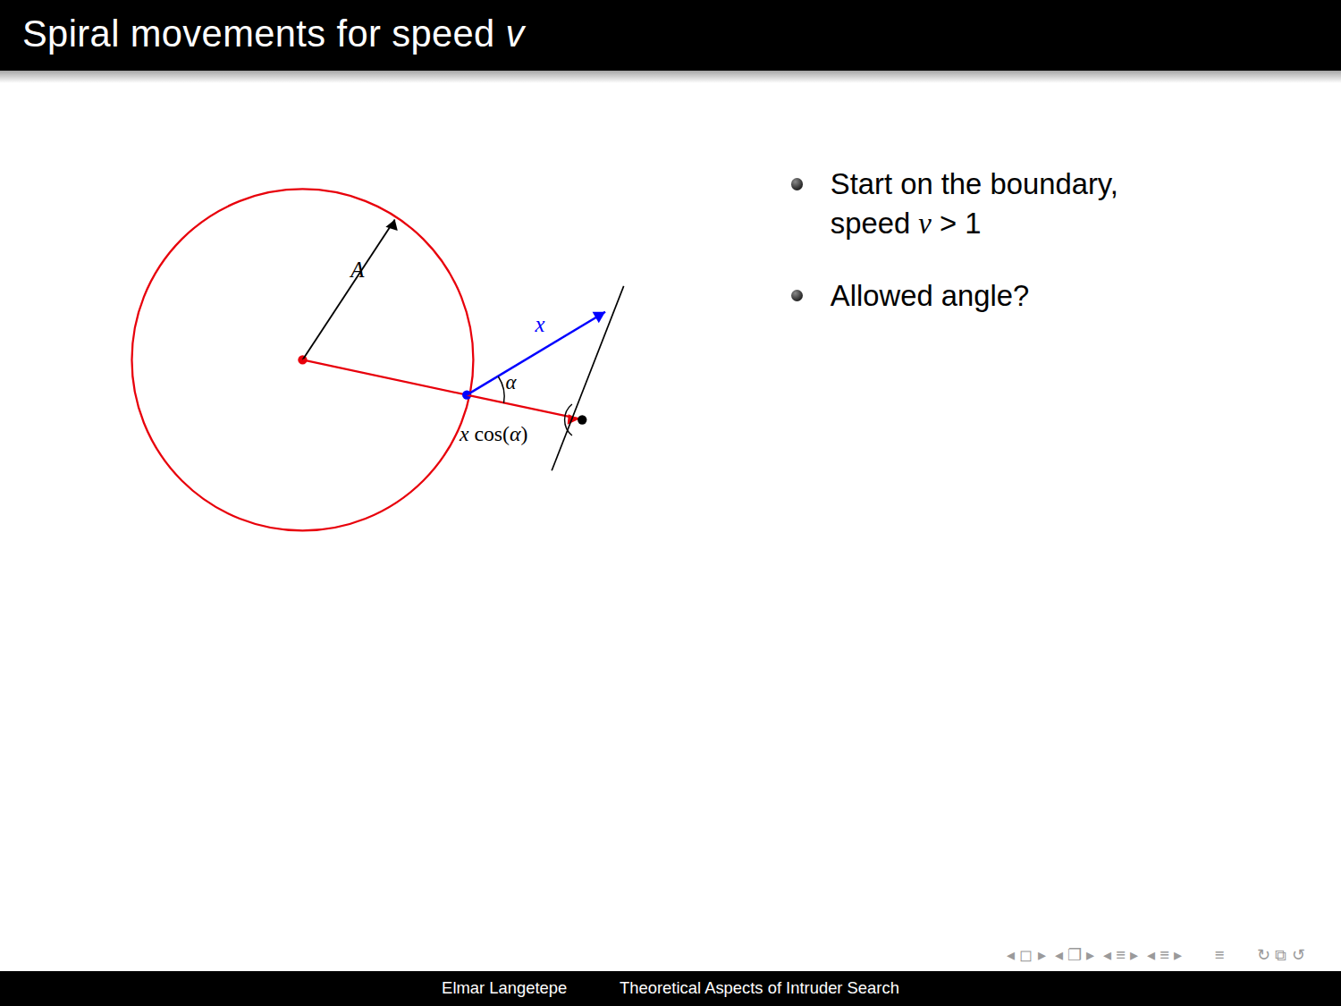Spiral movements for speed v
A x α x cos(α)
Start on the boundary,
speed v > 1
Allowed angle?
◂ ◻ ▸ ◂ ❐ ▸ ◂ ≡ ▸ ◂ ≡ ▸ ≡ ↻ ⧉ ↺
Elmar Langetepe Theoretical Aspects of Intruder Search